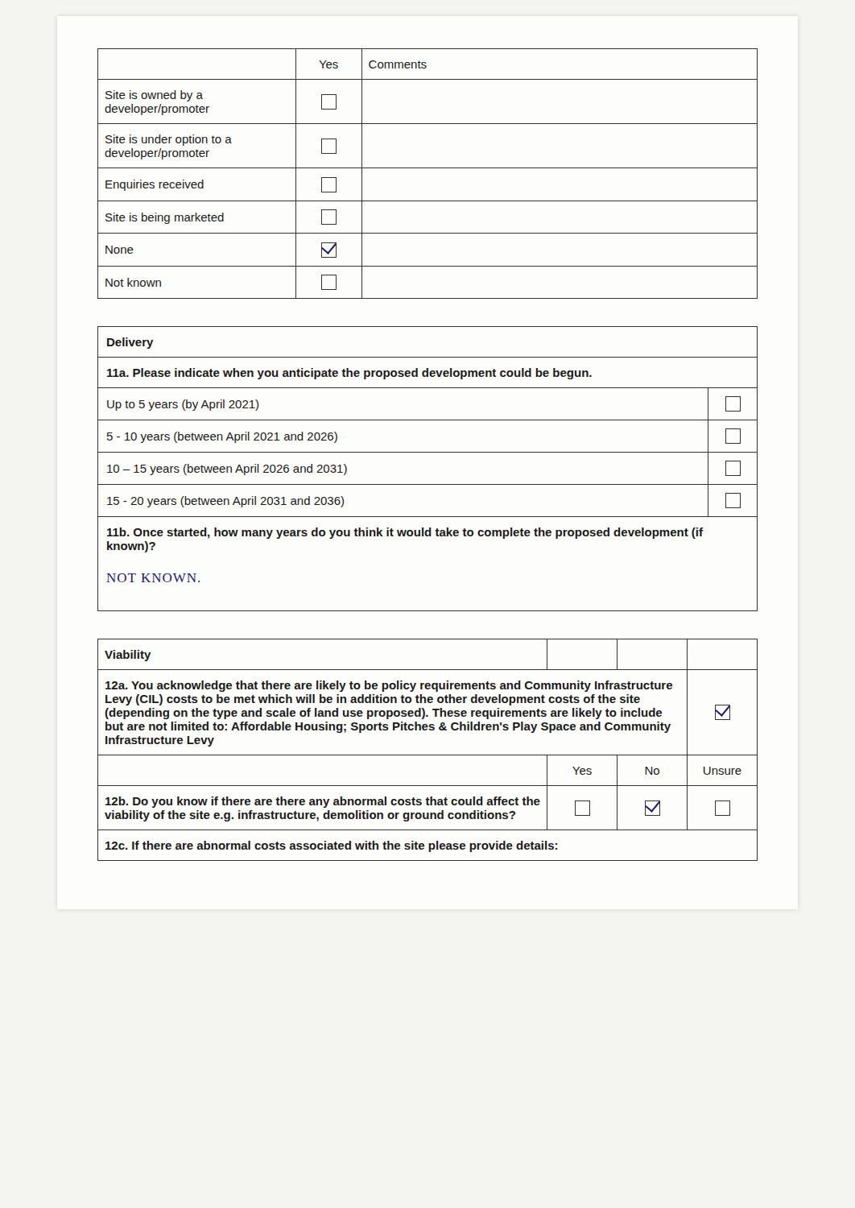| | Yes | Comments |
| Site is owned by a developer/promoter | | |
| Site is under option to a developer/promoter | | |
| Enquiries received | | |
| Site is being marketed | | |
| None | | |
| Not known | | |
Delivery
11a. Please indicate when you anticipate the proposed development could be begun.
Up to 5 years (by April 2021)
5 - 10 years (between April 2021 and 2026)
10 – 15 years (between April 2026 and 2031)
15 - 20 years (between April 2031 and 2036)
11b. Once started, how many years do you think it would take to complete the proposed development (if known)?
NOT KNOWN.
| Viability | | | |
| 12a. You acknowledge that there are likely to be policy requirements and Community Infrastructure Levy (CIL) costs to be met which will be in addition to the other development costs of the site (depending on the type and scale of land use proposed). These requirements are likely to include but are not limited to: Affordable Housing; Sports Pitches & Children's Play Space and Community Infrastructure Levy | |
| | Yes | No | Unsure |
| 12b. Do you know if there are there any abnormal costs that could affect the viability of the site e.g. infrastructure, demolition or ground conditions? | | | |
| 12c. If there are abnormal costs associated with the site please provide details: |